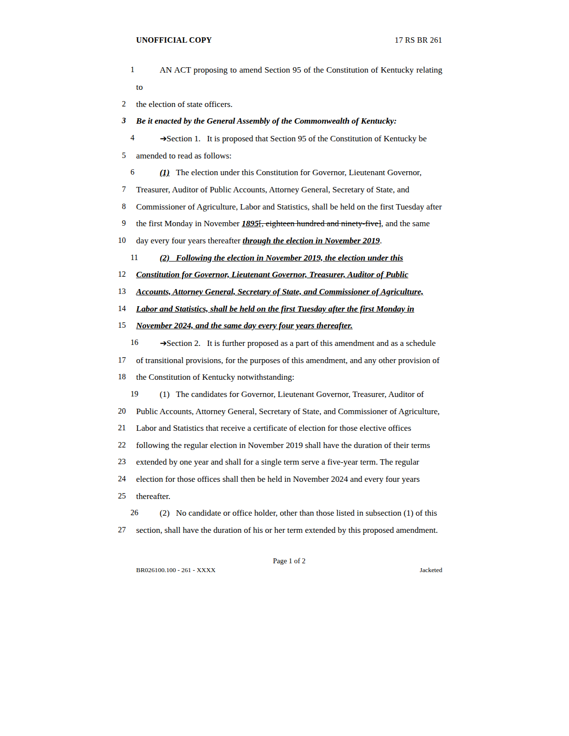UNOFFICIAL COPY
17 RS BR 261
AN ACT proposing to amend Section 95 of the Constitution of Kentucky relating to
the election of state officers.
Be it enacted by the General Assembly of the Commonwealth of Kentucky:
➔Section 1. It is proposed that Section 95 of the Constitution of Kentucky be
amended to read as follows:
(1) The election under this Constitution for Governor, Lieutenant Governor,
Treasurer, Auditor of Public Accounts, Attorney General, Secretary of State, and
Commissioner of Agriculture, Labor and Statistics, shall be held on the first Tuesday after
the first Monday in November 1895[, eighteen hundred and ninety-five], and the same
day every four years thereafter through the election in November 2019.
(2) Following the election in November 2019, the election under this
Constitution for Governor, Lieutenant Governor, Treasurer, Auditor of Public
Accounts, Attorney General, Secretary of State, and Commissioner of Agriculture,
Labor and Statistics, shall be held on the first Tuesday after the first Monday in
November 2024, and the same day every four years thereafter.
➔Section 2. It is further proposed as a part of this amendment and as a schedule
of transitional provisions, for the purposes of this amendment, and any other provision of
the Constitution of Kentucky notwithstanding:
(1) The candidates for Governor, Lieutenant Governor, Treasurer, Auditor of
Public Accounts, Attorney General, Secretary of State, and Commissioner of Agriculture,
Labor and Statistics that receive a certificate of election for those elective offices
following the regular election in November 2019 shall have the duration of their terms
extended by one year and shall for a single term serve a five-year term. The regular
election for those offices shall then be held in November 2024 and every four years
thereafter.
(2) No candidate or office holder, other than those listed in subsection (1) of this
section, shall have the duration of his or her term extended by this proposed amendment.
Page 1 of 2
BR026100.100 - 261 - XXXX Jacketed